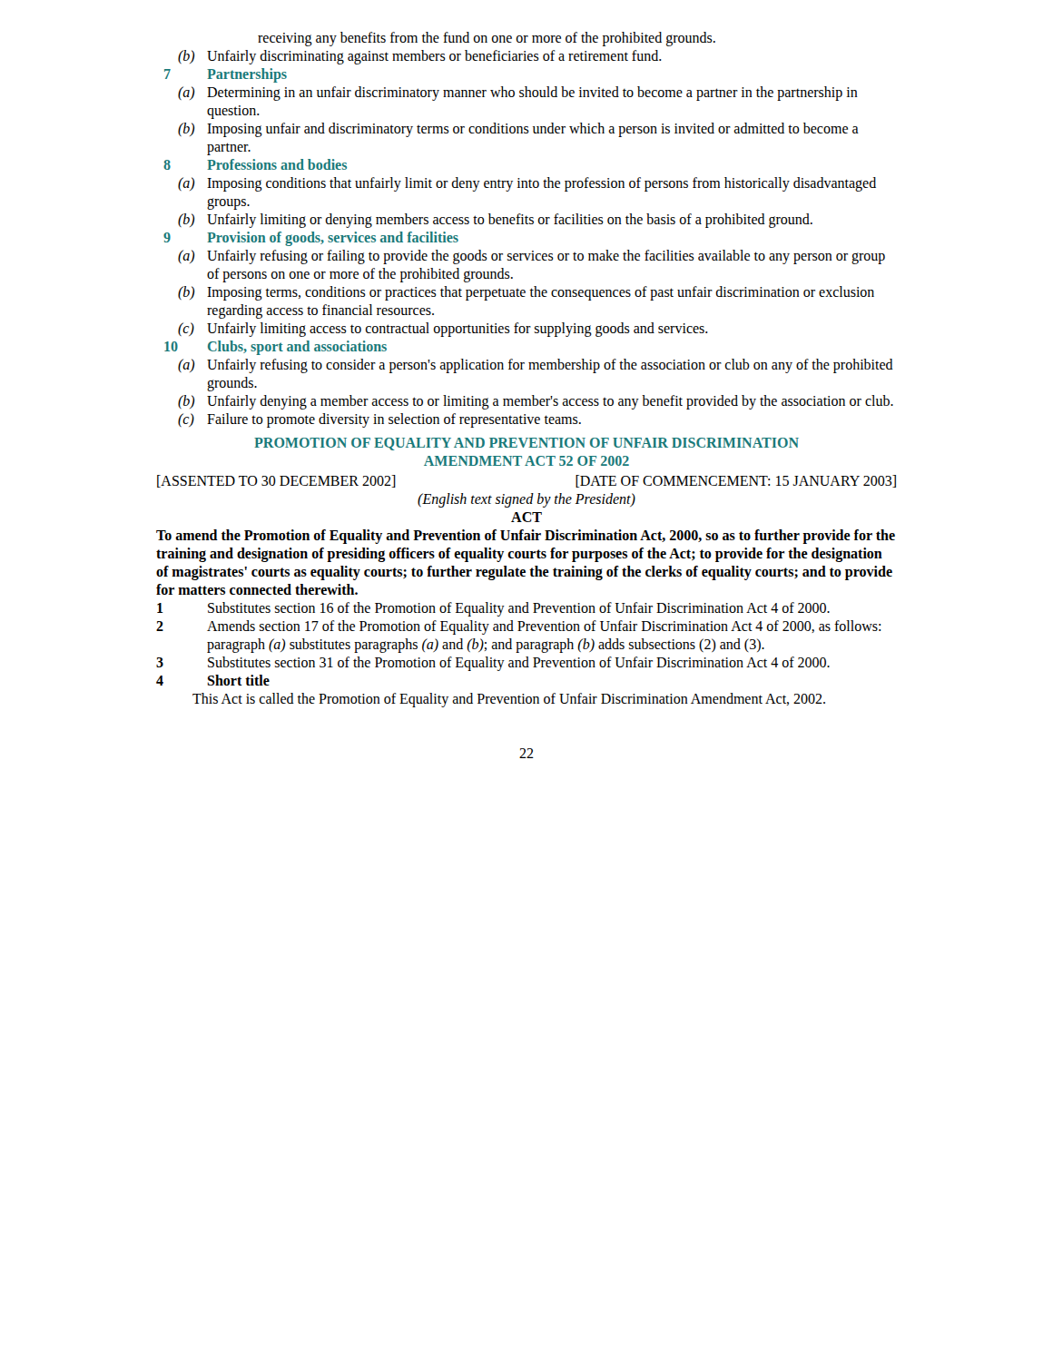receiving any benefits from the fund on one or more of the prohibited grounds.
(b) Unfairly discriminating against members or beneficiaries of a retirement fund.
7 Partnerships
(a) Determining in an unfair discriminatory manner who should be invited to become a partner in the partnership in question.
(b) Imposing unfair and discriminatory terms or conditions under which a person is invited or admitted to become a partner.
8 Professions and bodies
(a) Imposing conditions that unfairly limit or deny entry into the profession of persons from historically disadvantaged groups.
(b) Unfairly limiting or denying members access to benefits or facilities on the basis of a prohibited ground.
9 Provision of goods, services and facilities
(a) Unfairly refusing or failing to provide the goods or services or to make the facilities available to any person or group of persons on one or more of the prohibited grounds.
(b) Imposing terms, conditions or practices that perpetuate the consequences of past unfair discrimination or exclusion regarding access to financial resources.
(c) Unfairly limiting access to contractual opportunities for supplying goods and services.
10 Clubs, sport and associations
(a) Unfairly refusing to consider a person's application for membership of the association or club on any of the prohibited grounds.
(b) Unfairly denying a member access to or limiting a member's access to any benefit provided by the association or club.
(c) Failure to promote diversity in selection of representative teams.
PROMOTION OF EQUALITY AND PREVENTION OF UNFAIR DISCRIMINATION
AMENDMENT ACT 52 OF 2002
[ASSENTED TO 30 DECEMBER 2002][DATE OF COMMENCEMENT: 15 JANUARY 2003]
(English text signed by the President)
ACT
To amend the Promotion of Equality and Prevention of Unfair Discrimination Act, 2000, so as to further provide for the training and designation of presiding officers of equality courts for purposes of the Act; to provide for the designation of magistrates' courts as equality courts; to further regulate the training of the clerks of equality courts; and to provide for matters connected therewith.
1 Substitutes section 16 of the Promotion of Equality and Prevention of Unfair Discrimination Act 4 of 2000.
2 Amends section 17 of the Promotion of Equality and Prevention of Unfair Discrimination Act 4 of 2000, as follows: paragraph (a) substitutes paragraphs (a) and (b); and paragraph (b) adds subsections (2) and (3).
3 Substitutes section 31 of the Promotion of Equality and Prevention of Unfair Discrimination Act 4 of 2000.
4 Short title
This Act is called the Promotion of Equality and Prevention of Unfair Discrimination Amendment Act, 2002.
22